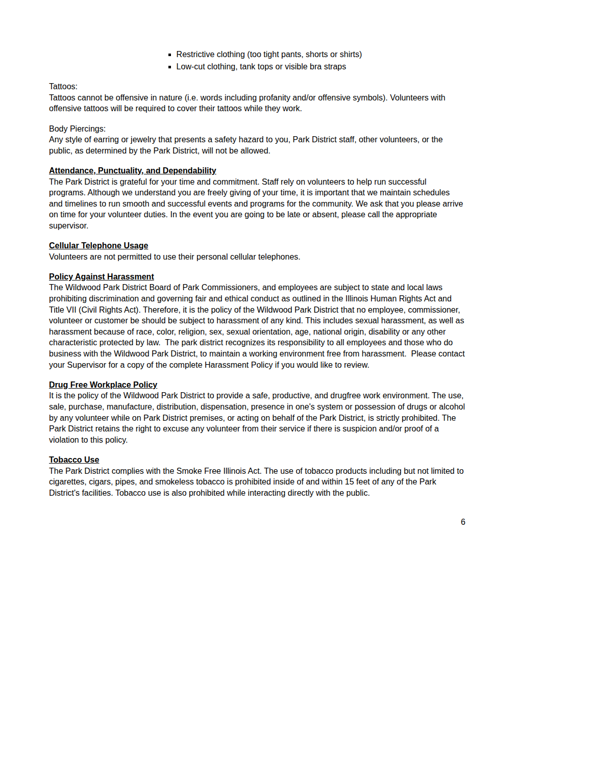Restrictive clothing (too tight pants, shorts or shirts)
Low-cut clothing, tank tops or visible bra straps
Tattoos:
Tattoos cannot be offensive in nature (i.e. words including profanity and/or offensive symbols). Volunteers with offensive tattoos will be required to cover their tattoos while they work.
Body Piercings:
Any style of earring or jewelry that presents a safety hazard to you, Park District staff, other volunteers, or the public, as determined by the Park District, will not be allowed.
Attendance, Punctuality, and Dependability
The Park District is grateful for your time and commitment. Staff rely on volunteers to help run successful programs. Although we understand you are freely giving of your time, it is important that we maintain schedules and timelines to run smooth and successful events and programs for the community. We ask that you please arrive on time for your volunteer duties. In the event you are going to be late or absent, please call the appropriate supervisor.
Cellular Telephone Usage
Volunteers are not permitted to use their personal cellular telephones.
Policy Against Harassment
The Wildwood Park District Board of Park Commissioners, and employees are subject to state and local laws prohibiting discrimination and governing fair and ethical conduct as outlined in the Illinois Human Rights Act and Title VII (Civil Rights Act). Therefore, it is the policy of the Wildwood Park District that no employee, commissioner, volunteer or customer be should be subject to harassment of any kind. This includes sexual harassment, as well as harassment because of race, color, religion, sex, sexual orientation, age, national origin, disability or any other characteristic protected by law. The park district recognizes its responsibility to all employees and those who do business with the Wildwood Park District, to maintain a working environment free from harassment. Please contact your Supervisor for a copy of the complete Harassment Policy if you would like to review.
Drug Free Workplace Policy
It is the policy of the Wildwood Park District to provide a safe, productive, and drugfree work environment. The use, sale, purchase, manufacture, distribution, dispensation, presence in one's system or possession of drugs or alcohol by any volunteer while on Park District premises, or acting on behalf of the Park District, is strictly prohibited. The Park District retains the right to excuse any volunteer from their service if there is suspicion and/or proof of a violation to this policy.
Tobacco Use
The Park District complies with the Smoke Free Illinois Act. The use of tobacco products including but not limited to cigarettes, cigars, pipes, and smokeless tobacco is prohibited inside of and within 15 feet of any of the Park District's facilities. Tobacco use is also prohibited while interacting directly with the public.
6